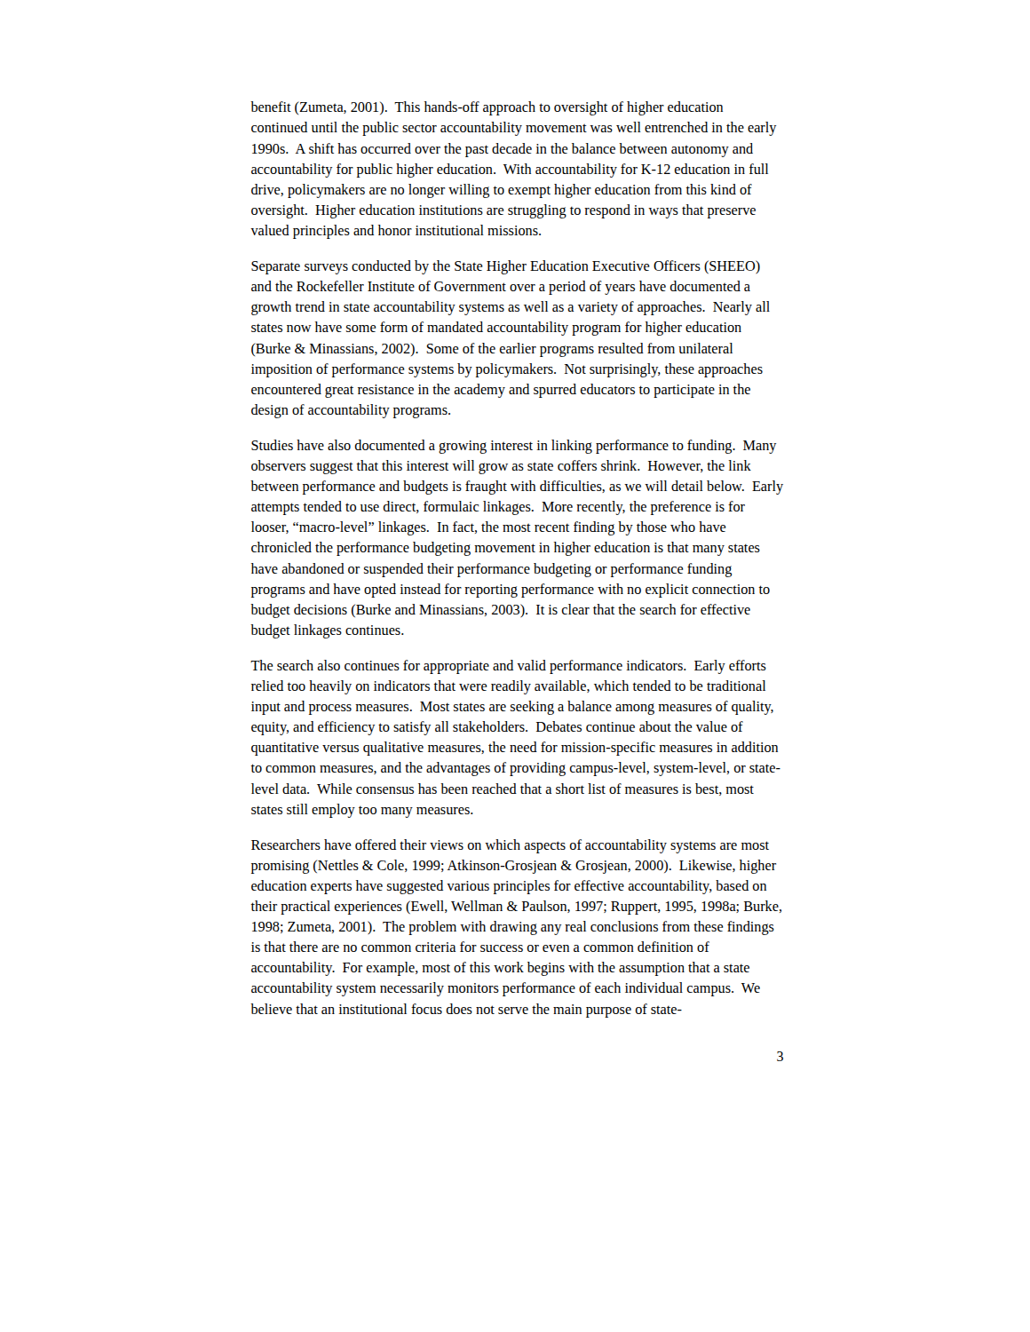benefit (Zumeta, 2001). This hands-off approach to oversight of higher education continued until the public sector accountability movement was well entrenched in the early 1990s. A shift has occurred over the past decade in the balance between autonomy and accountability for public higher education. With accountability for K-12 education in full drive, policymakers are no longer willing to exempt higher education from this kind of oversight. Higher education institutions are struggling to respond in ways that preserve valued principles and honor institutional missions.
Separate surveys conducted by the State Higher Education Executive Officers (SHEEO) and the Rockefeller Institute of Government over a period of years have documented a growth trend in state accountability systems as well as a variety of approaches. Nearly all states now have some form of mandated accountability program for higher education (Burke & Minassians, 2002). Some of the earlier programs resulted from unilateral imposition of performance systems by policymakers. Not surprisingly, these approaches encountered great resistance in the academy and spurred educators to participate in the design of accountability programs.
Studies have also documented a growing interest in linking performance to funding. Many observers suggest that this interest will grow as state coffers shrink. However, the link between performance and budgets is fraught with difficulties, as we will detail below. Early attempts tended to use direct, formulaic linkages. More recently, the preference is for looser, “macro-level” linkages. In fact, the most recent finding by those who have chronicled the performance budgeting movement in higher education is that many states have abandoned or suspended their performance budgeting or performance funding programs and have opted instead for reporting performance with no explicit connection to budget decisions (Burke and Minassians, 2003). It is clear that the search for effective budget linkages continues.
The search also continues for appropriate and valid performance indicators. Early efforts relied too heavily on indicators that were readily available, which tended to be traditional input and process measures. Most states are seeking a balance among measures of quality, equity, and efficiency to satisfy all stakeholders. Debates continue about the value of quantitative versus qualitative measures, the need for mission-specific measures in addition to common measures, and the advantages of providing campus-level, system-level, or state-level data. While consensus has been reached that a short list of measures is best, most states still employ too many measures.
Researchers have offered their views on which aspects of accountability systems are most promising (Nettles & Cole, 1999; Atkinson-Grosjean & Grosjean, 2000). Likewise, higher education experts have suggested various principles for effective accountability, based on their practical experiences (Ewell, Wellman & Paulson, 1997; Ruppert, 1995, 1998a; Burke, 1998; Zumeta, 2001). The problem with drawing any real conclusions from these findings is that there are no common criteria for success or even a common definition of accountability. For example, most of this work begins with the assumption that a state accountability system necessarily monitors performance of each individual campus. We believe that an institutional focus does not serve the main purpose of state-
3